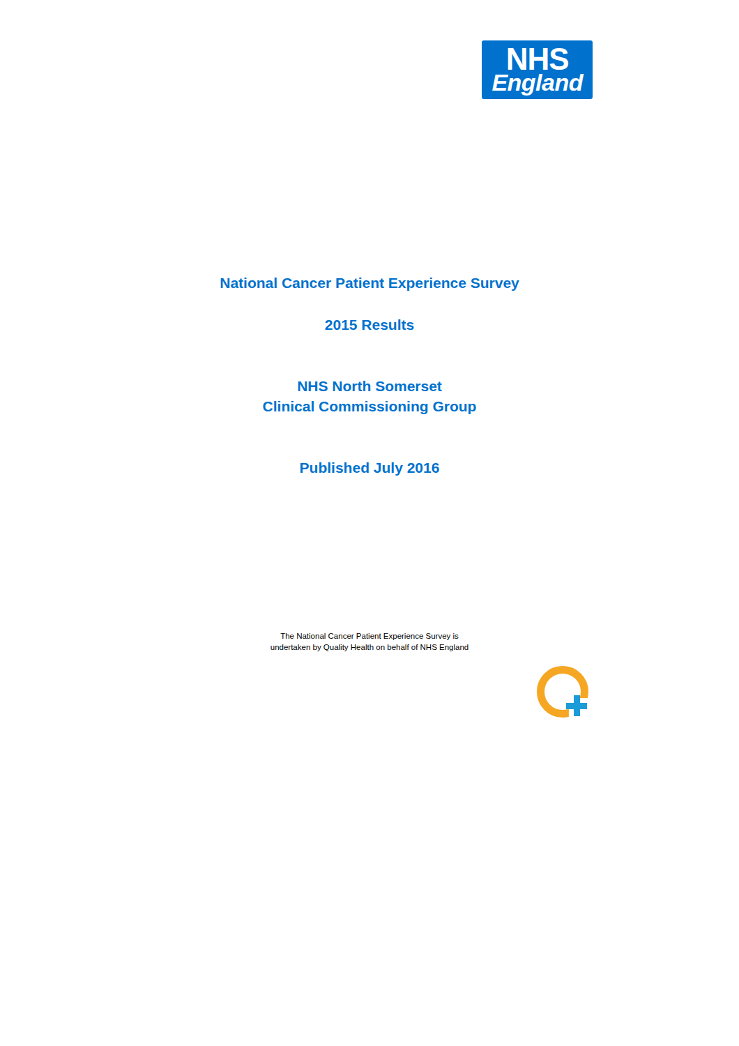NHS England
National Cancer Patient Experience Survey
2015 Results
NHS North Somerset
Clinical Commissioning Group
Published July 2016
The National Cancer Patient Experience Survey is
undertaken by Quality Health on behalf of NHS England